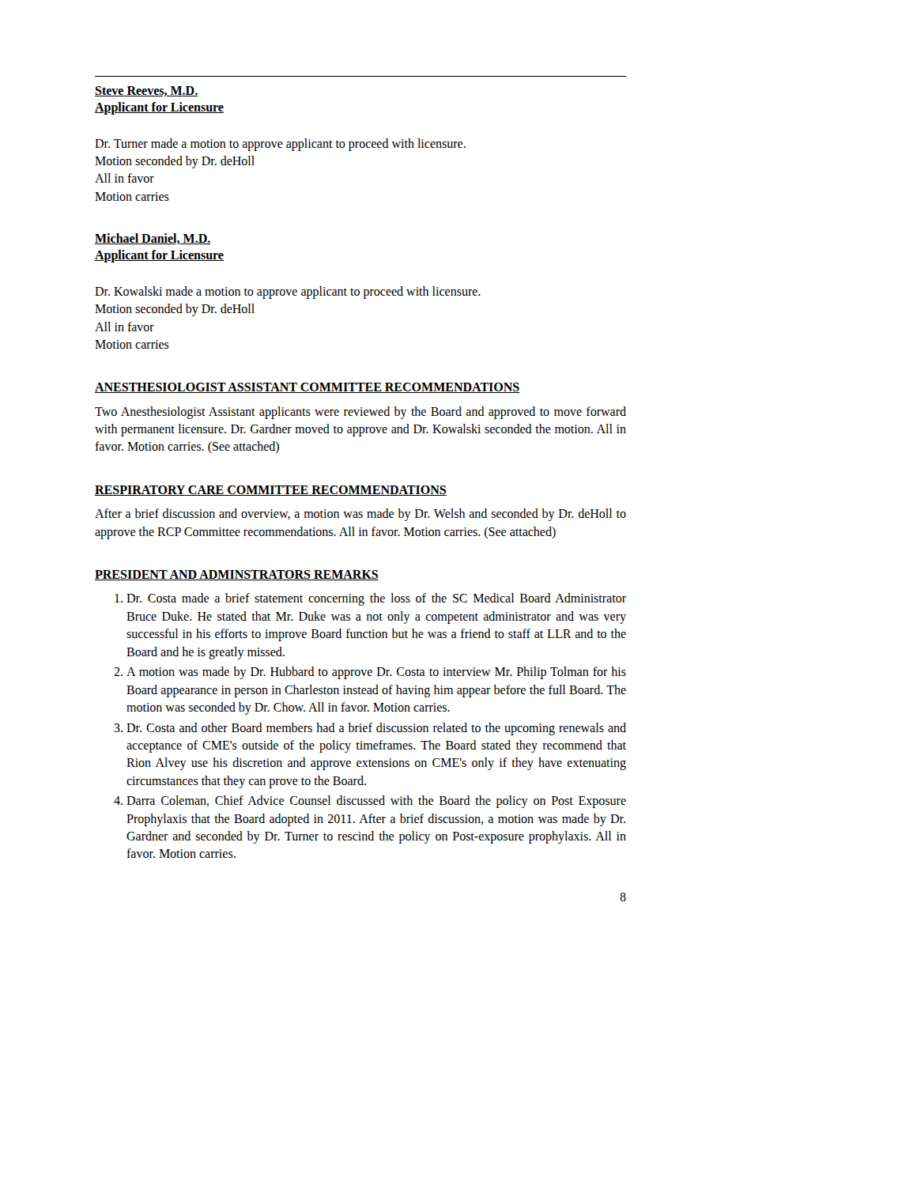Steve Reeves, M.D.
Applicant for Licensure
Dr. Turner made a motion to approve applicant to proceed with licensure.
Motion seconded by Dr. deHoll
All in favor
Motion carries
Michael Daniel, M.D.
Applicant for Licensure
Dr. Kowalski made a motion to approve applicant to proceed with licensure.
Motion seconded by Dr. deHoll
All in favor
Motion carries
ANESTHESIOLOGIST ASSISTANT COMMITTEE RECOMMENDATIONS
Two Anesthesiologist Assistant applicants were reviewed by the Board and approved to move forward with permanent licensure. Dr. Gardner moved to approve and Dr. Kowalski seconded the motion. All in favor. Motion carries. (See attached)
RESPIRATORY CARE COMMITTEE RECOMMENDATIONS
After a brief discussion and overview, a motion was made by Dr. Welsh and seconded by Dr. deHoll to approve the RCP Committee recommendations. All in favor. Motion carries. (See attached)
PRESIDENT AND ADMINSTRATORS REMARKS
Dr. Costa made a brief statement concerning the loss of the SC Medical Board Administrator Bruce Duke. He stated that Mr. Duke was a not only a competent administrator and was very successful in his efforts to improve Board function but he was a friend to staff at LLR and to the Board and he is greatly missed.
A motion was made by Dr. Hubbard to approve Dr. Costa to interview Mr. Philip Tolman for his Board appearance in person in Charleston instead of having him appear before the full Board. The motion was seconded by Dr. Chow. All in favor. Motion carries.
Dr. Costa and other Board members had a brief discussion related to the upcoming renewals and acceptance of CME's outside of the policy timeframes. The Board stated they recommend that Rion Alvey use his discretion and approve extensions on CME's only if they have extenuating circumstances that they can prove to the Board.
Darra Coleman, Chief Advice Counsel discussed with the Board the policy on Post Exposure Prophylaxis that the Board adopted in 2011. After a brief discussion, a motion was made by Dr. Gardner and seconded by Dr. Turner to rescind the policy on Post-exposure prophylaxis. All in favor. Motion carries.
8